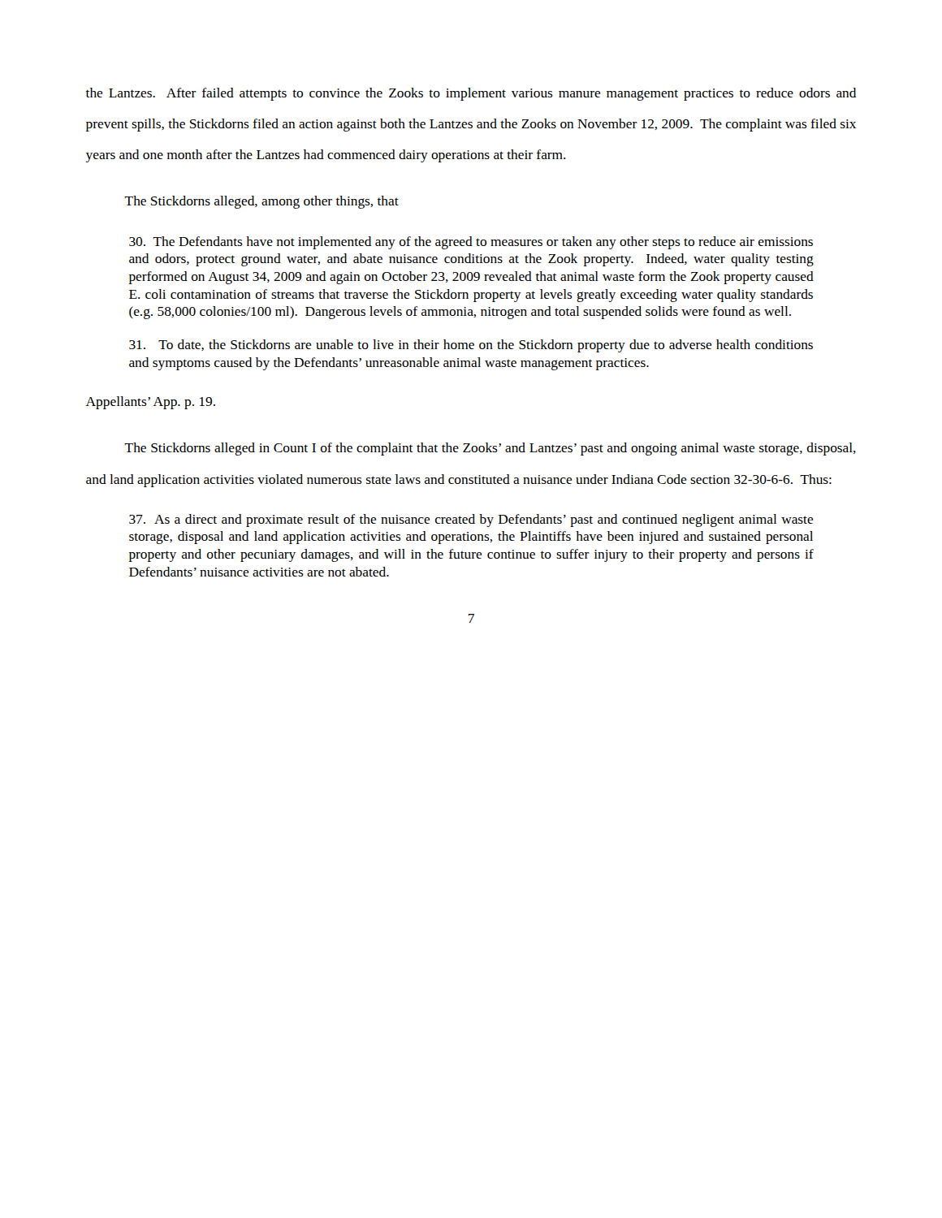the Lantzes. After failed attempts to convince the Zooks to implement various manure management practices to reduce odors and prevent spills, the Stickdorns filed an action against both the Lantzes and the Zooks on November 12, 2009. The complaint was filed six years and one month after the Lantzes had commenced dairy operations at their farm.
The Stickdorns alleged, among other things, that
30. The Defendants have not implemented any of the agreed to measures or taken any other steps to reduce air emissions and odors, protect ground water, and abate nuisance conditions at the Zook property. Indeed, water quality testing performed on August 34, 2009 and again on October 23, 2009 revealed that animal waste form the Zook property caused E. coli contamination of streams that traverse the Stickdorn property at levels greatly exceeding water quality standards (e.g. 58,000 colonies/100 ml). Dangerous levels of ammonia, nitrogen and total suspended solids were found as well.
31. To date, the Stickdorns are unable to live in their home on the Stickdorn property due to adverse health conditions and symptoms caused by the Defendants’ unreasonable animal waste management practices.
Appellants’ App. p. 19.
The Stickdorns alleged in Count I of the complaint that the Zooks’ and Lantzes’ past and ongoing animal waste storage, disposal, and land application activities violated numerous state laws and constituted a nuisance under Indiana Code section 32-30-6-6. Thus:
37. As a direct and proximate result of the nuisance created by Defendants’ past and continued negligent animal waste storage, disposal and land application activities and operations, the Plaintiffs have been injured and sustained personal property and other pecuniary damages, and will in the future continue to suffer injury to their property and persons if Defendants’ nuisance activities are not abated.
7